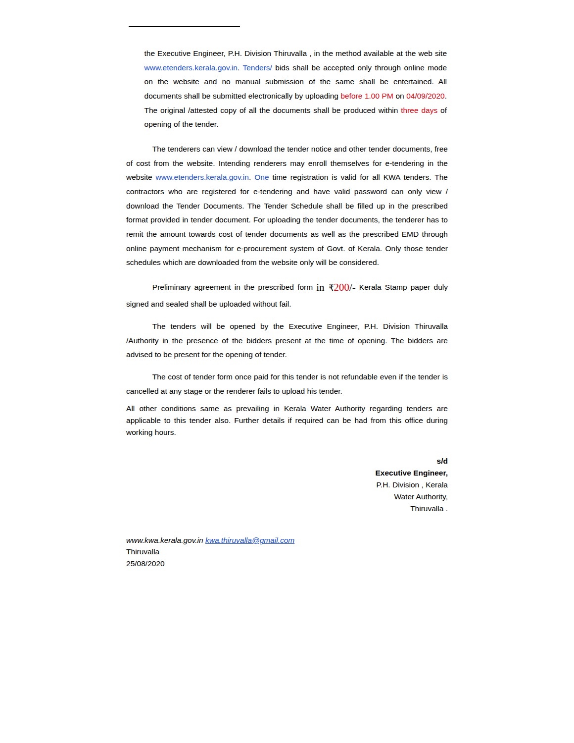the Executive Engineer, P.H. Division Thiruvalla , in the method available at the web site www.etenders.kerala.gov.in. Tenders/ bids shall be accepted only through online mode on the website and no manual submission of the same shall be entertained. All documents shall be submitted electronically by uploading before 1.00 PM on 04/09/2020. The original /attested copy of all the documents shall be produced within three days of opening of the tender.
The tenderers can view / download the tender notice and other tender documents, free of cost from the website. Intending renderers may enroll themselves for e-tendering in the website www.etenders.kerala.gov.in. One time registration is valid for all KWA tenders. The contractors who are registered for e-tendering and have valid password can only view / download the Tender Documents. The Tender Schedule shall be filled up in the prescribed format provided in tender document. For uploading the tender documents, the tenderer has to remit the amount towards cost of tender documents as well as the prescribed EMD through online payment mechanism for e-procurement system of Govt. of Kerala. Only those tender schedules which are downloaded from the website only will be considered.
Preliminary agreement in the prescribed form in ₹200/- Kerala Stamp paper duly signed and sealed shall be uploaded without fail.
The tenders will be opened by the Executive Engineer, P.H. Division Thiruvalla /Authority in the presence of the bidders present at the time of opening. The bidders are advised to be present for the opening of tender.
The cost of tender form once paid for this tender is not refundable even if the tender is cancelled at any stage or the renderer fails to upload his tender.
All other conditions same as prevailing in Kerala Water Authority regarding tenders are applicable to this tender also. Further details if required can be had from this office during working hours.
s/d
Executive Engineer,
P.H. Division , Kerala
Water Authority,
Thiruvalla .
www.kwa.kerala.gov.in kwa.thiruvalla@gmail.com
Thiruvalla
25/08/2020